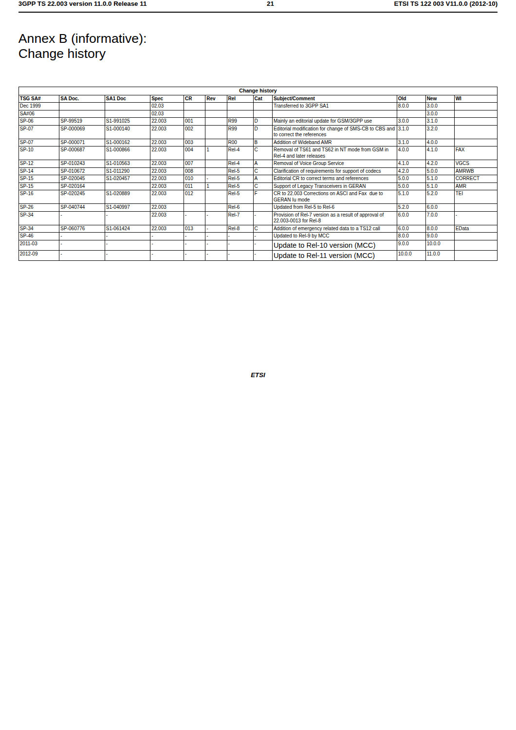3GPP TS 22.003 version 11.0.0 Release 11
21
ETSI TS 122 003 V11.0.0 (2012-10)
Annex B (informative):
Change history
Change history
| TSG SA# | SA Doc. | SA1 Doc | Spec | CR | Rev | Rel | Cat | Subject/Comment | Old | New | WI |
| --- | --- | --- | --- | --- | --- | --- | --- | --- | --- | --- | --- |
| Dec 1999 | | | 02.03 | | | | | Transferred to 3GPP SA1 | 8.0.0 | 3.0.0 | |
| SA#06 | | | 02.03 | | | | | | | 3.0.0 | |
| SP-06 | SP-99519 | S1-991025 | 22.003 | 001 | | R99 | D | Mainly an editorial update for GSM/3GPP use | 3.0.0 | 3.1.0 | |
| SP-07 | SP-000069 | S1-000140 | 22.003 | 002 | | R99 | D | Editorial modification for change of SMS-CB to CBS and to correct the references | 3.1.0 | 3.2.0 | |
| SP-07 | SP-000071 | S1-000162 | 22.003 | 003 | | R00 | B | Addition of Wideband AMR | 3.1.0 | 4.0.0 | |
| SP-10 | SP-000687 | S1-000866 | 22.003 | 004 | 1 | Rel-4 | C | Removal of TS61 and TS62 in NT mode from GSM in Rel-4 and later releases | 4.0.0 | 4.1.0 | FAX |
| SP-12 | SP-010243 | S1-010563 | 22.003 | 007 | | Rel-4 | A | Removal of Voice Group Service | 4.1.0 | 4.2.0 | VGCS |
| SP-14 | SP-010672 | S1-011290 | 22.003 | 008 | | Rel-5 | C | Clarification of requirements for support of codecs | 4.2.0 | 5.0.0 | AMRWB |
| SP-15 | SP-020045 | S1-020457 | 22.003 | 010 | - | Rel-5 | A | Editorial CR to correct terms and references | 5.0.0 | 5.1.0 | CORRECT |
| SP-15 | SP-020164 | | 22.003 | 011 | 1 | Rel-5 | C | Support of Legacy Transceivers in GERAN | 5.0.0 | 5.1.0 | AMR |
| SP-16 | SP-020245 | S1-020889 | 22.003 | 012 | | Rel-5 | F | CR to 22.003 Corrections on ASCI and Fax due to GERAN Iu mode | 5.1.0 | 5.2.0 | TEI |
| SP-26 | SP-040744 | S1-040997 | 22.003 | | | Rel-6 | | Updated from Rel-5 to Rel-6 | 5.2.0 | 6.0.0 | |
| SP-34 | - | - | 22.003 | - | - | Rel-7 | - | Provision of Rel-7 version as a result of approval of 22.003-0013 for Rel-8 | 6.0.0 | 7.0.0 | - |
| SP-34 | SP-060776 | S1-061424 | 22.003 | 013 | - | Rel-8 | C | Addition of emergency related data to a TS12 call | 6.0.0 | 8.0.0 | EData |
| SP-46 | - | - | - | - | - | - | - | Updated to Rel-9 by MCC | 8.0.0 | 9.0.0 | |
| 2011-03 | - | - | - | - | - | - | - | Update to Rel-10 version (MCC) | 9.0.0 | 10.0.0 | |
| 2012-09 | - | - | - | - | - | - | - | Update to Rel-11 version (MCC) | 10.0.0 | 11.0.0 | |
ETSI